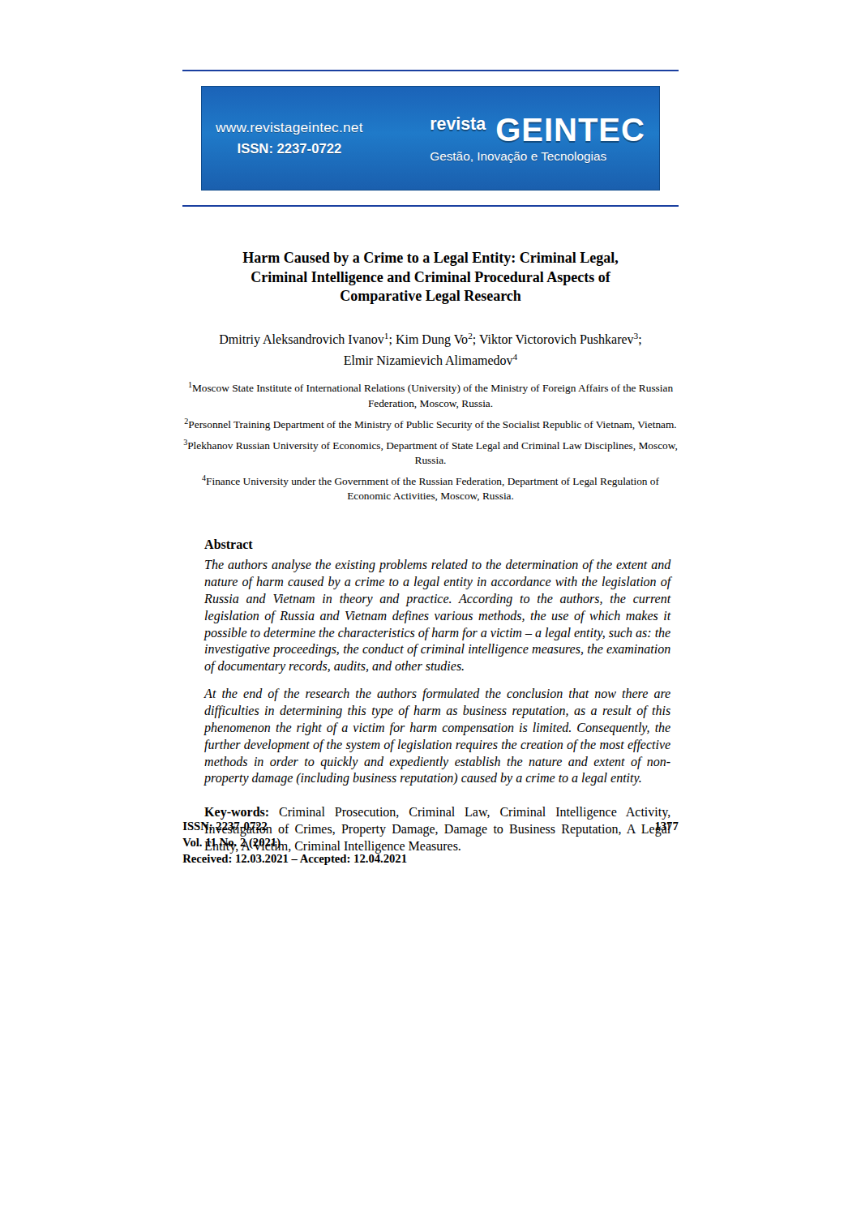www.revistageintec.net
ISSN: 2237-0722
revista GEINTEC
Gestão, Inovação e Tecnologias
Harm Caused by a Crime to a Legal Entity: Criminal Legal,
Criminal Intelligence and Criminal Procedural Aspects of
Comparative Legal Research
Dmitriy Aleksandrovich Ivanov1; Kim Dung Vo2; Viktor Victorovich Pushkarev3;
Elmir Nizamievich Alimamedov4
1Moscow State Institute of International Relations (University) of the Ministry of Foreign Affairs of the Russian Federation, Moscow, Russia.
2Personnel Training Department of the Ministry of Public Security of the Socialist Republic of Vietnam, Vietnam.
3Plekhanov Russian University of Economics, Department of State Legal and Criminal Law Disciplines, Moscow, Russia.
4Finance University under the Government of the Russian Federation, Department of Legal Regulation of Economic Activities, Moscow, Russia.
Abstract
The authors analyse the existing problems related to the determination of the extent and nature of harm caused by a crime to a legal entity in accordance with the legislation of Russia and Vietnam in theory and practice. According to the authors, the current legislation of Russia and Vietnam defines various methods, the use of which makes it possible to determine the characteristics of harm for a victim – a legal entity, such as: the investigative proceedings, the conduct of criminal intelligence measures, the examination of documentary records, audits, and other studies.
At the end of the research the authors formulated the conclusion that now there are difficulties in determining this type of harm as business reputation, as a result of this phenomenon the right of a victim for harm compensation is limited. Consequently, the further development of the system of legislation requires the creation of the most effective methods in order to quickly and expediently establish the nature and extent of non-property damage (including business reputation) caused by a crime to a legal entity.
Key-words: Criminal Prosecution, Criminal Law, Criminal Intelligence Activity, Investigation of Crimes, Property Damage, Damage to Business Reputation, A Legal Entity, A Victim, Criminal Intelligence Measures.
ISSN: 2237-0722
1377
Vol. 11 No. 2 (2021)
Received: 12.03.2021 – Accepted: 12.04.2021